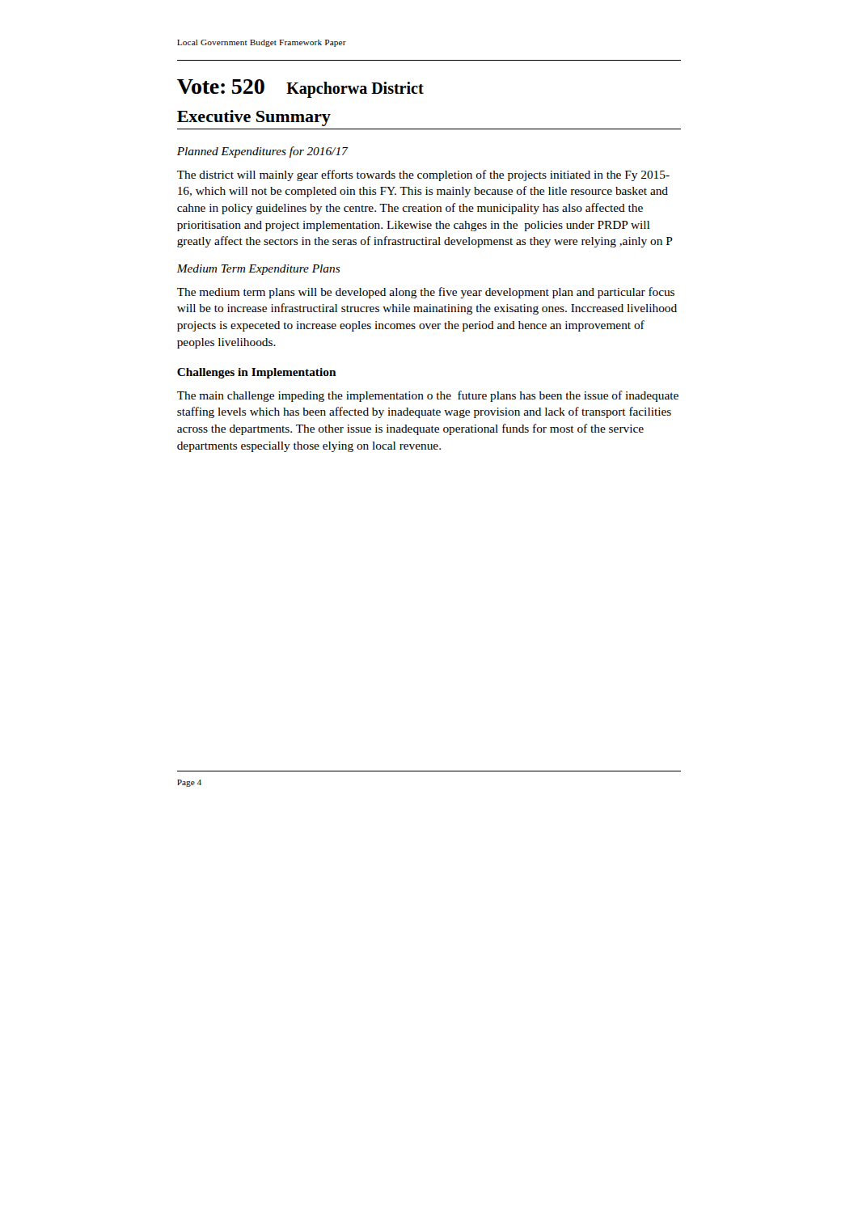Local Government Budget Framework Paper
Vote: 520 Kapchorwa District
Executive Summary
Planned Expenditures for 2016/17
The district will mainly gear efforts towards the completion of the projects initiated in the Fy 2015-16, which will not be completed oin this FY. This is mainly because of the litle resource basket and cahne in policy guidelines by the centre. The creation of the municipality has also affected the prioritisation and project implementation. Likewise the cahges in the policies under PRDP will greatly affect the sectors in the seras of infrastructiral developmenst as they were relying ,ainly on P
Medium Term Expenditure Plans
The medium term plans will be developed along the five year development plan and particular focus will be to increase infrastructiral strucres while mainatining the exisating ones. Inccreased livelihood projects is expeceted to increase eoples incomes over the period and hence an improvement of peoples livelihoods.
Challenges in Implementation
The main challenge impeding the implementation o the future plans has been the issue of inadequate staffing levels which has been affected by inadequate wage provision and lack of transport facilities across the departments. The other issue is inadequate operational funds for most of the service departments especially those elying on local revenue.
Page 4